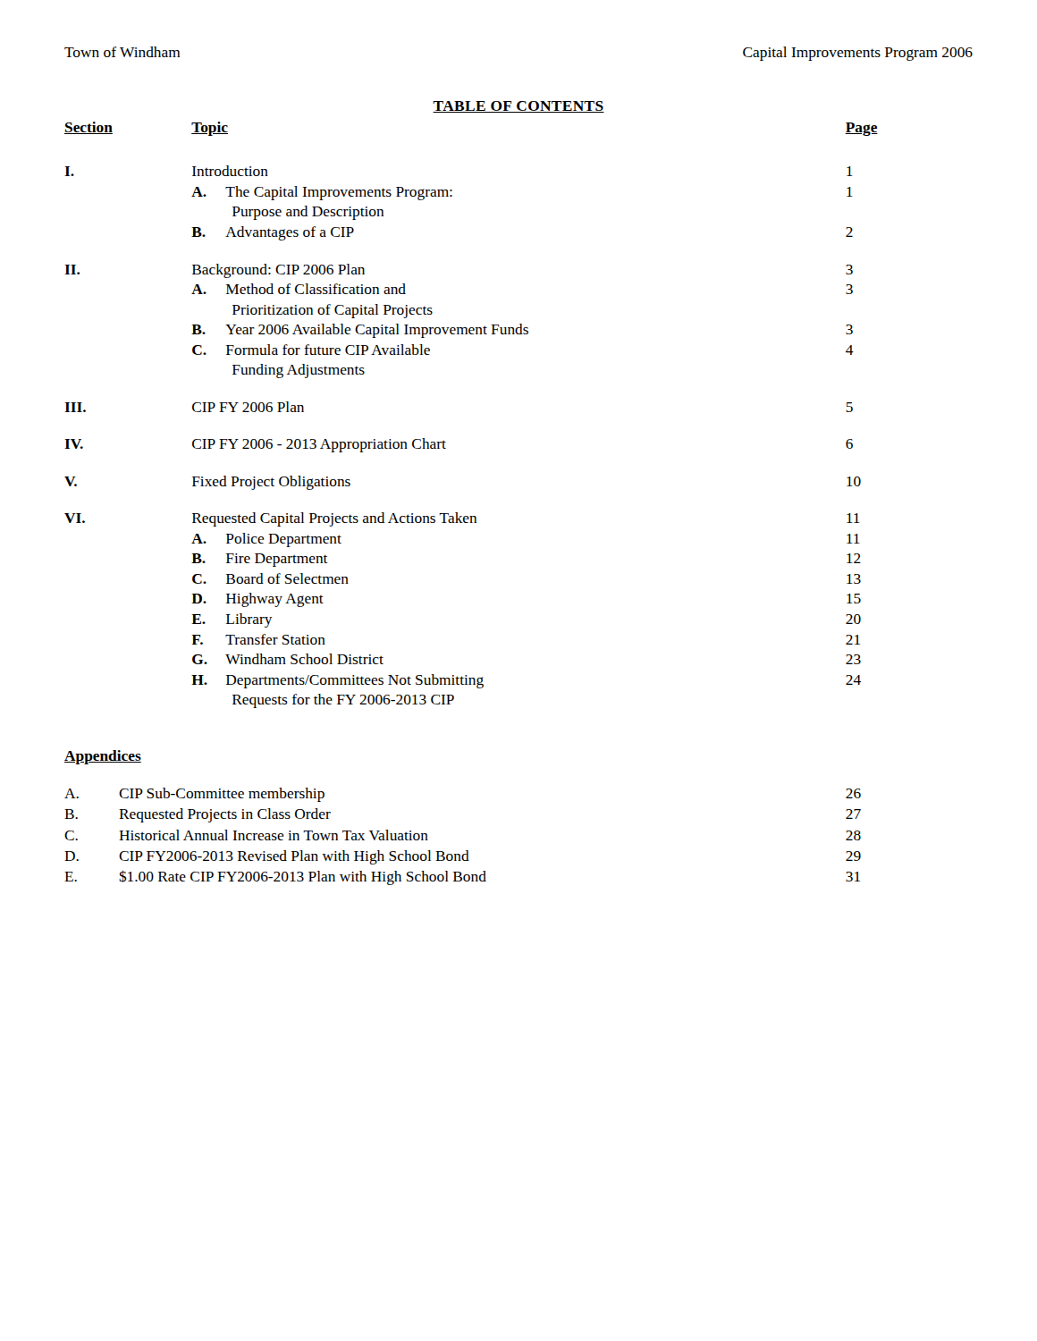Town of Windham Capital Improvements Program 2006
TABLE OF CONTENTS
| Section | Topic | Page |
| I. | Introduction | 1 |
| | A. The Capital Improvements Program: | 1 |
| | Purpose and Description | |
| | B. Advantages of a CIP | 2 |
| II. | Background: CIP 2006 Plan | 3 |
| | A. Method of Classification and | 3 |
| | Prioritization of Capital Projects | |
| | B. Year 2006 Available Capital Improvement Funds | 3 |
| | C. Formula for future CIP Available | 4 |
| | Funding Adjustments | |
| III. | CIP FY 2006 Plan | 5 |
| IV. | CIP FY 2006 - 2013 Appropriation Chart | 6 |
| V. | Fixed Project Obligations | 10 |
| VI. | Requested Capital Projects and Actions Taken | 11 |
| | A. Police Department | 11 |
| | B. Fire Department | 12 |
| | C. Board of Selectmen | 13 |
| | D. Highway Agent | 15 |
| | E. Library | 20 |
| | F. Transfer Station | 21 |
| | G. Windham School District | 23 |
| | H. Departments/Committees Not Submitting | 24 |
| | Requests for the FY 2006-2013 CIP | |
Appendices
| A. | CIP Sub-Committee membership | 26 |
| B. | Requested Projects in Class Order | 27 |
| C. | Historical Annual Increase in Town Tax Valuation | 28 |
| D. | CIP FY2006-2013 Revised Plan with High School Bond | 29 |
| E. | $1.00 Rate CIP FY2006-2013 Plan with High School Bond | 31 |